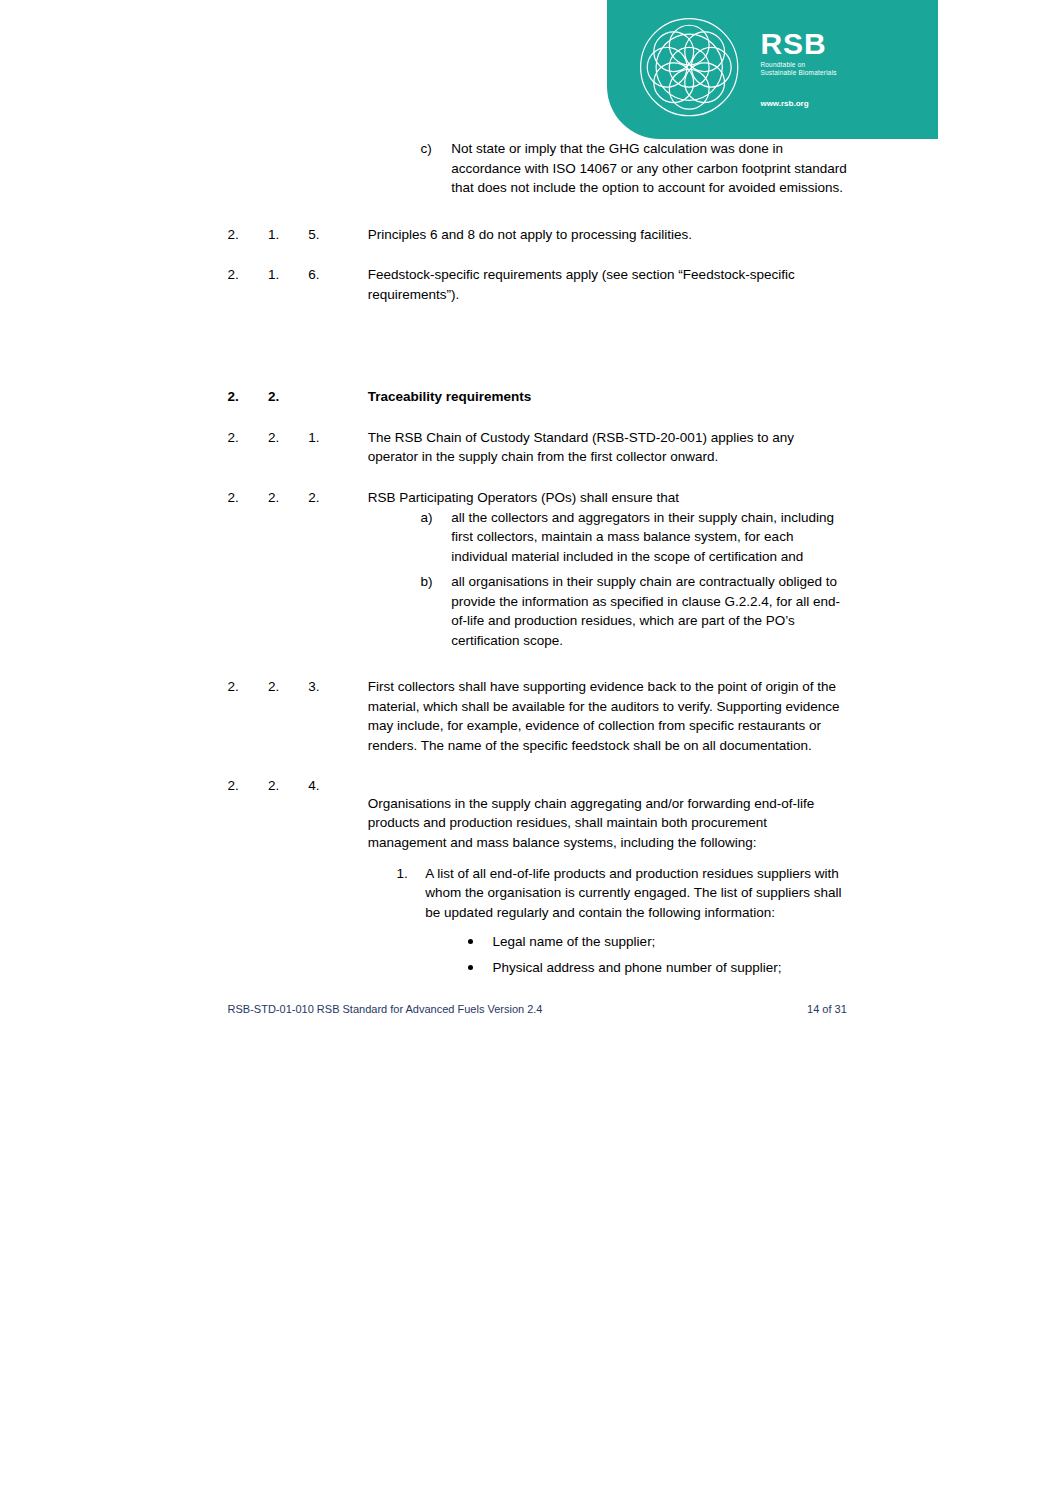RSB
Roundtable on
Sustainable Biomaterials
www.rsb.org
| | | | c) Not state or imply that the GHG calculation was done in accordance with ISO 14067 or any other carbon footprint standard that does not include the option to account for avoided emissions. |
| 2. | 1. | 5. | Principles 6 and 8 do not apply to processing facilities. |
| 2. | 1. | 6. | Feedstock-specific requirements apply (see section “Feedstock-specific requirements”). |
| 2. | 2. | | Traceability requirements |
| 2. | 2. | 1. | The RSB Chain of Custody Standard (RSB-STD-20-001) applies to any operator in the supply chain from the first collector onward. |
| 2. | 2. | 2. | RSB Participating Operators (POs) shall ensure that a) all the collectors and aggregators in their supply chain, including first collectors, maintain a mass balance system, for each individual material included in the scope of certification and b) all organisations in their supply chain are contractually obliged to provide the information as specified in clause G.2.2.4, for all end-of-life and production residues, which are part of the PO’s certification scope. |
| 2. | 2. | 3. | First collectors shall have supporting evidence back to the point of origin of the material, which shall be available for the auditors to verify. Supporting evidence may include, for example, evidence of collection from specific restaurants or renders. The name of the specific feedstock shall be on all documentation. |
| 2. | 2. | 4. | Organisations in the supply chain aggregating and/or forwarding end-of-life products and production residues, shall maintain both procurement management and mass balance systems, including the following: 1. A list of all end-of-life products and production residues suppliers with whom the organisation is currently engaged. The list of suppliers shall be updated regularly and contain the following information: Legal name of the supplier; Physical address and phone number of supplier; |
RSB-STD-01-010 RSB Standard for Advanced Fuels Version 2.4 14 of 31